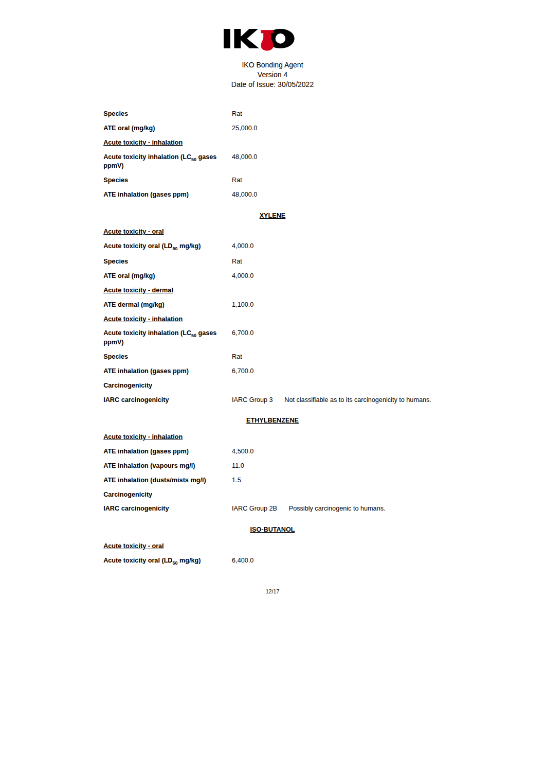IKO Bonding Agent
Version 4
Date of Issue: 30/05/2022
| Species | Rat |
| ATE oral (mg/kg) | 25,000.0 |
| Acute toxicity - inhalation | |
| Acute toxicity inhalation (LC 50 gases ppmV) | 48,000.0 |
| Species | Rat |
| ATE inhalation (gases ppm) | 48,000.0 |
XYLENE
| Acute toxicity - oral | |
| Acute toxicity oral (LD 50 mg/kg) | 4,000.0 |
| Species | Rat |
| ATE oral (mg/kg) | 4,000.0 |
| Acute toxicity - dermal | |
| ATE dermal (mg/kg) | 1,100.0 |
| Acute toxicity - inhalation | |
| Acute toxicity inhalation (LC 50 gases ppmV) | 6,700.0 |
| Species | Rat |
| ATE inhalation (gases ppm) | 6,700.0 |
| Carcinogenicity | |
| IARC carcinogenicity | IARC Group 3 Not classifiable as to its carcinogenicity to humans. |
ETHYLBENZENE
| Acute toxicity - inhalation | |
| ATE inhalation (gases ppm) | 4,500.0 |
| ATE inhalation (vapours mg/l) | 11.0 |
| ATE inhalation (dusts/mists mg/l) | 1.5 |
| Carcinogenicity | |
| IARC carcinogenicity | IARC Group 2B Possibly carcinogenic to humans. |
ISO-BUTANOL
| Acute toxicity - oral | |
| Acute toxicity oral (LD 50 mg/kg) | 6,400.0 |
12/17